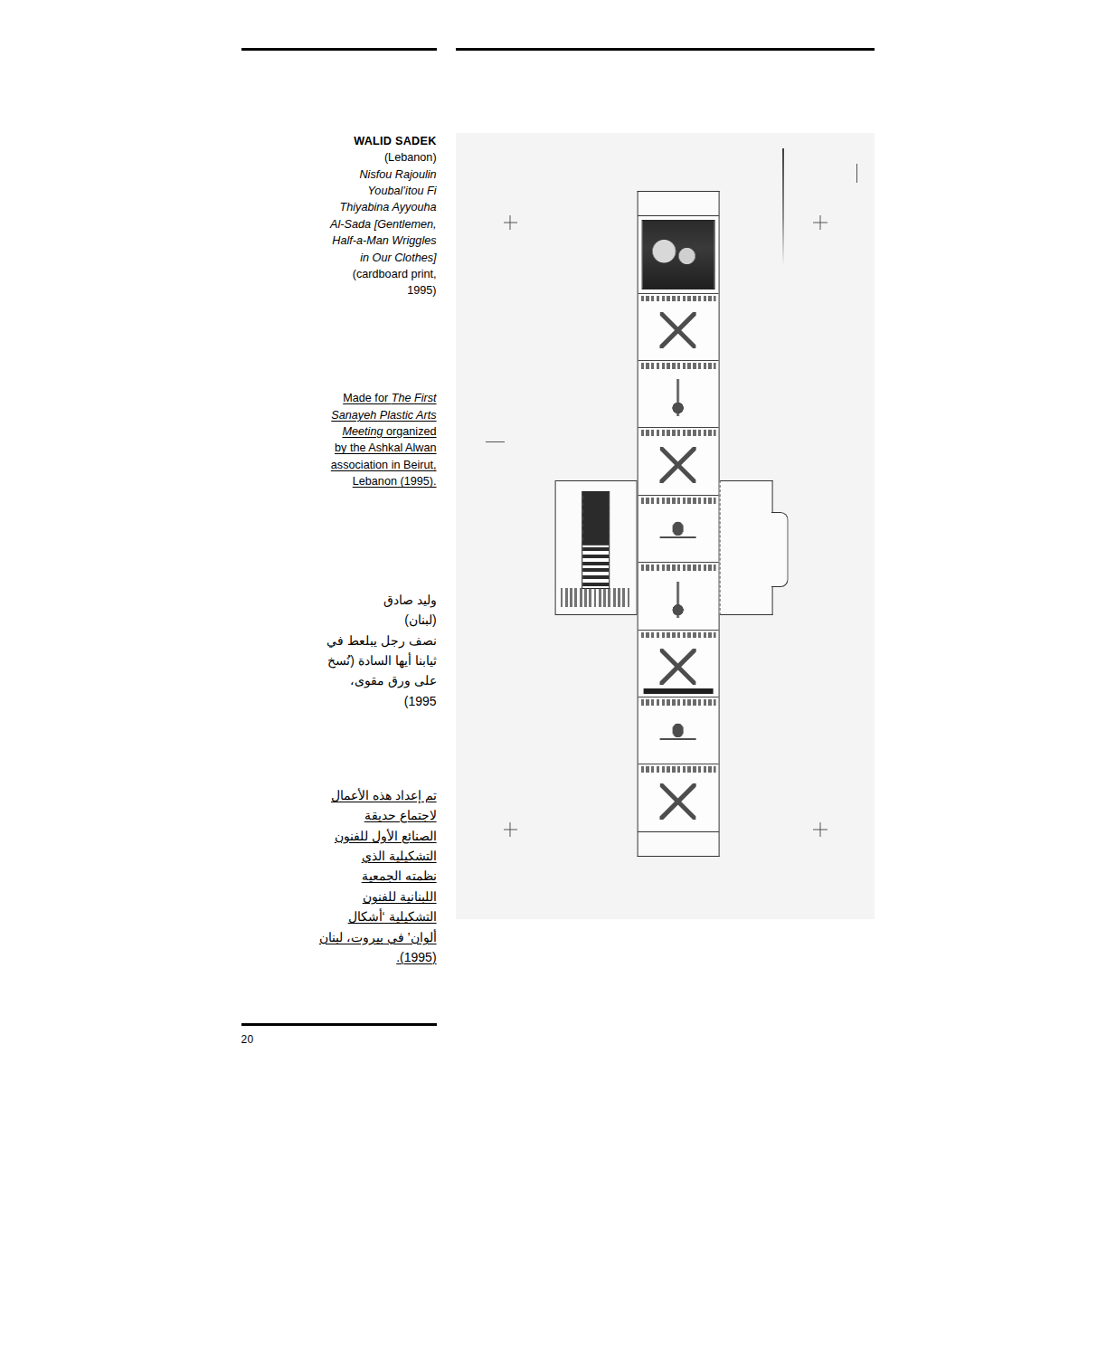WALID SADEK
(Lebanon)
Nisfou Rajoulin
Youbal’itou Fi
Thiyabina Ayyouha
Al-Sada [Gentlemen,
Half-a-Man Wriggles
in Our Clothes]
(cardboard print,
1995)
Made for The First
Sanayeh Plastic Arts
Meeting organized
by the Ashkal Alwan
association in Beirut,
Lebanon (1995).
وليد صادق
(لبنان)
نصف رجل يبلعط في
ثيابنا أيها السادة (نُسخ
على ورق مقوى،
1995)
تم إعداد هذه الأعمال
لاجتماع حديقة
الصنائع الأول للفنون
التشكيلية الذي
نظمته الجمعية
اللبنانية للفنون
التشكيلية ‘أشكال
ألوان’ في بيروت، لبنان
(1995).
20